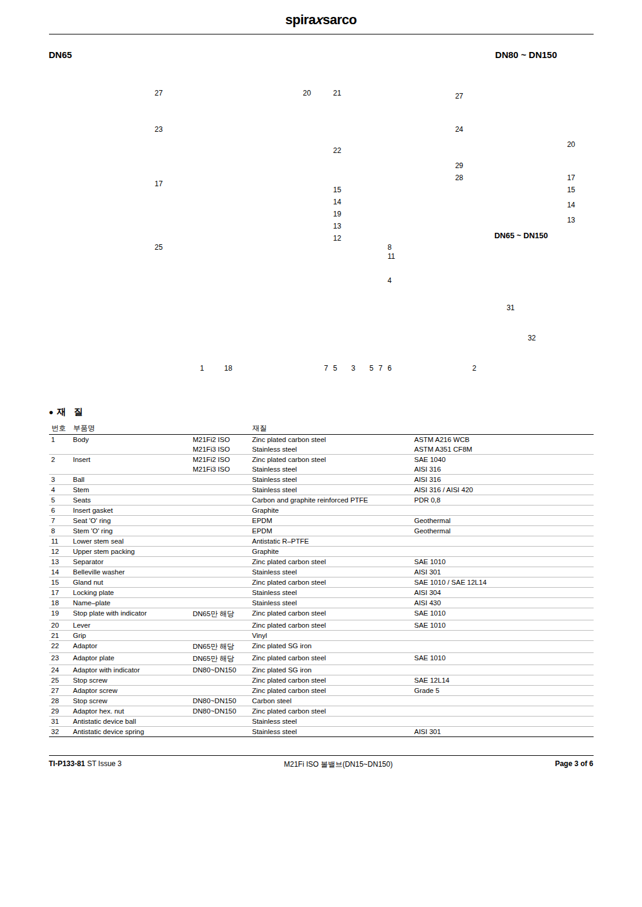spira xsarco
DN65
DN80 ~ DN150
DN65 ~ DN150
27 23 17 25 20 21 22 15 14 19 13 12 8 11 4 1 18 7 5 3 5 7 6 2 27 24 29 28 20 17 15 14 13 31 32
재 질
| 번호 | 부품명 | | 재질 | |
| --- | --- | --- | --- | --- |
| 1 | Body | M21Fi2 ISO | Zinc plated carbon steel | ASTM A216 WCB |
| M21Fi3 ISO | Stainless steel | ASTM A351 CF8M |
| 2 | Insert | M21Fi2 ISO | Zinc plated carbon steel | SAE 1040 |
| M21Fi3 ISO | Stainless steel | AISI 316 |
| 3 | Ball | | Stainless steel | AISI 316 |
| 4 | Stem | | Stainless steel | AISI 316 / AISI 420 |
| 5 | Seats | | Carbon and graphite reinforced PTFE | PDR 0,8 |
| 6 | Insert gasket | | Graphite | |
| 7 | Seat 'O' ring | | EPDM | Geothermal |
| 8 | Stem 'O' ring | | EPDM | Geothermal |
| 11 | Lower stem seal | | Antistatic R–PTFE | |
| 12 | Upper stem packing | | Graphite | |
| 13 | Separator | | Zinc plated carbon steel | SAE 1010 |
| 14 | Belleville washer | | Stainless steel | AISI 301 |
| 15 | Gland nut | | Zinc plated carbon steel | SAE 1010 / SAE 12L14 |
| 17 | Locking plate | | Stainless steel | AISI 304 |
| 18 | Name–plate | | Stainless steel | AISI 430 |
| 19 | Stop plate with indicator | DN65만 해당 | Zinc plated carbon steel | SAE 1010 |
| 20 | Lever | | Zinc plated carbon steel | SAE 1010 |
| 21 | Grip | | Vinyl | |
| 22 | Adaptor | DN65만 해당 | Zinc plated SG iron | |
| 23 | Adaptor plate | DN65만 해당 | Zinc plated carbon steel | SAE 1010 |
| 24 | Adaptor with indicator | DN80~DN150 | Zinc plated SG iron | |
| 25 | Stop screw | | Zinc plated carbon steel | SAE 12L14 |
| 27 | Adaptor screw | | Zinc plated carbon steel | Grade 5 |
| 28 | Stop screw | DN80~DN150 | Carbon steel | |
| 29 | Adaptor hex. nut | DN80~DN150 | Zinc plated carbon steel | |
| 31 | Antistatic device ball | | Stainless steel | |
| 32 | Antistatic device spring | | Stainless steel | AISI 301 |
TI-P133-81 ST Issue 3
M21Fi ISO 볼밸브(DN15~DN150)
Page 3 of 6